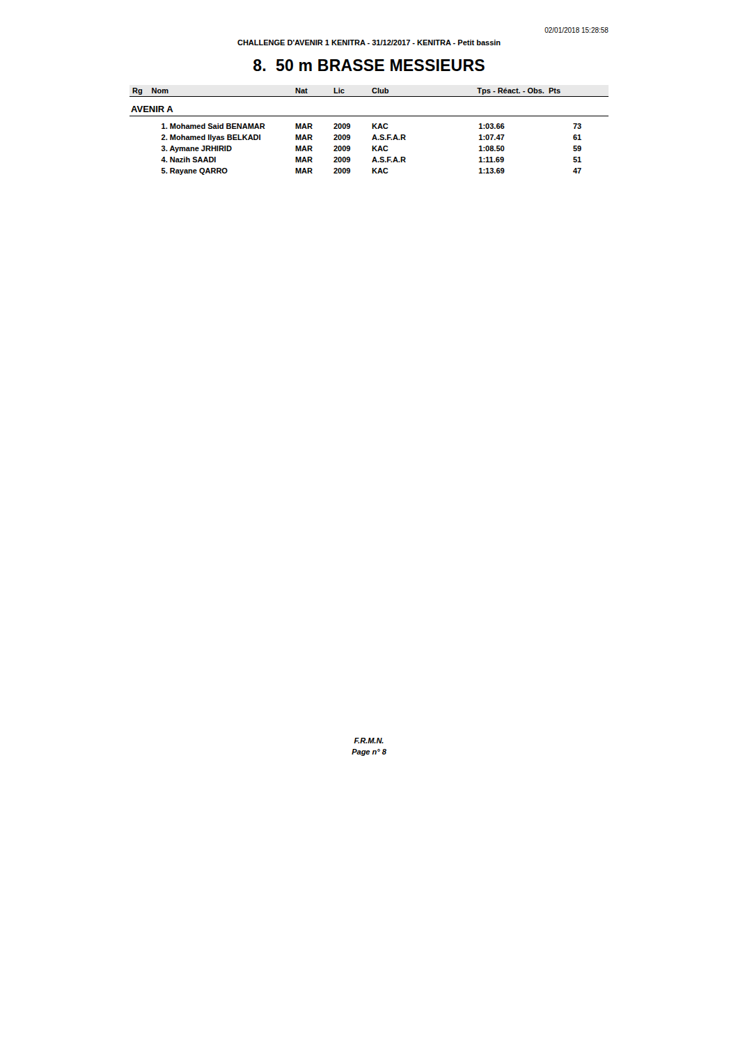02/01/2018 15:28:58
CHALLENGE D'AVENIR 1 KENITRA - 31/12/2017 - KENITRA - Petit bassin
8. 50 m BRASSE MESSIEURS
| Rg | Nom | Nat | Lic | Club | Tps - Réact. - Obs. Pts | |
| --- | --- | --- | --- | --- | --- | --- |
| AVENIR A | |
| | 1. Mohamed Said BENAMAR | MAR | 2009 | KAC | 1:03.66 | 73 |
| | 2. Mohamed Ilyas BELKADI | MAR | 2009 | A.S.F.A.R | 1:07.47 | 61 |
| | 3. Aymane JRHIRID | MAR | 2009 | KAC | 1:08.50 | 59 |
| | 4. Nazih SAADI | MAR | 2009 | A.S.F.A.R | 1:11.69 | 51 |
| | 5. Rayane QARRO | MAR | 2009 | KAC | 1:13.69 | 47 |
F.R.M.N.
Page n° 8